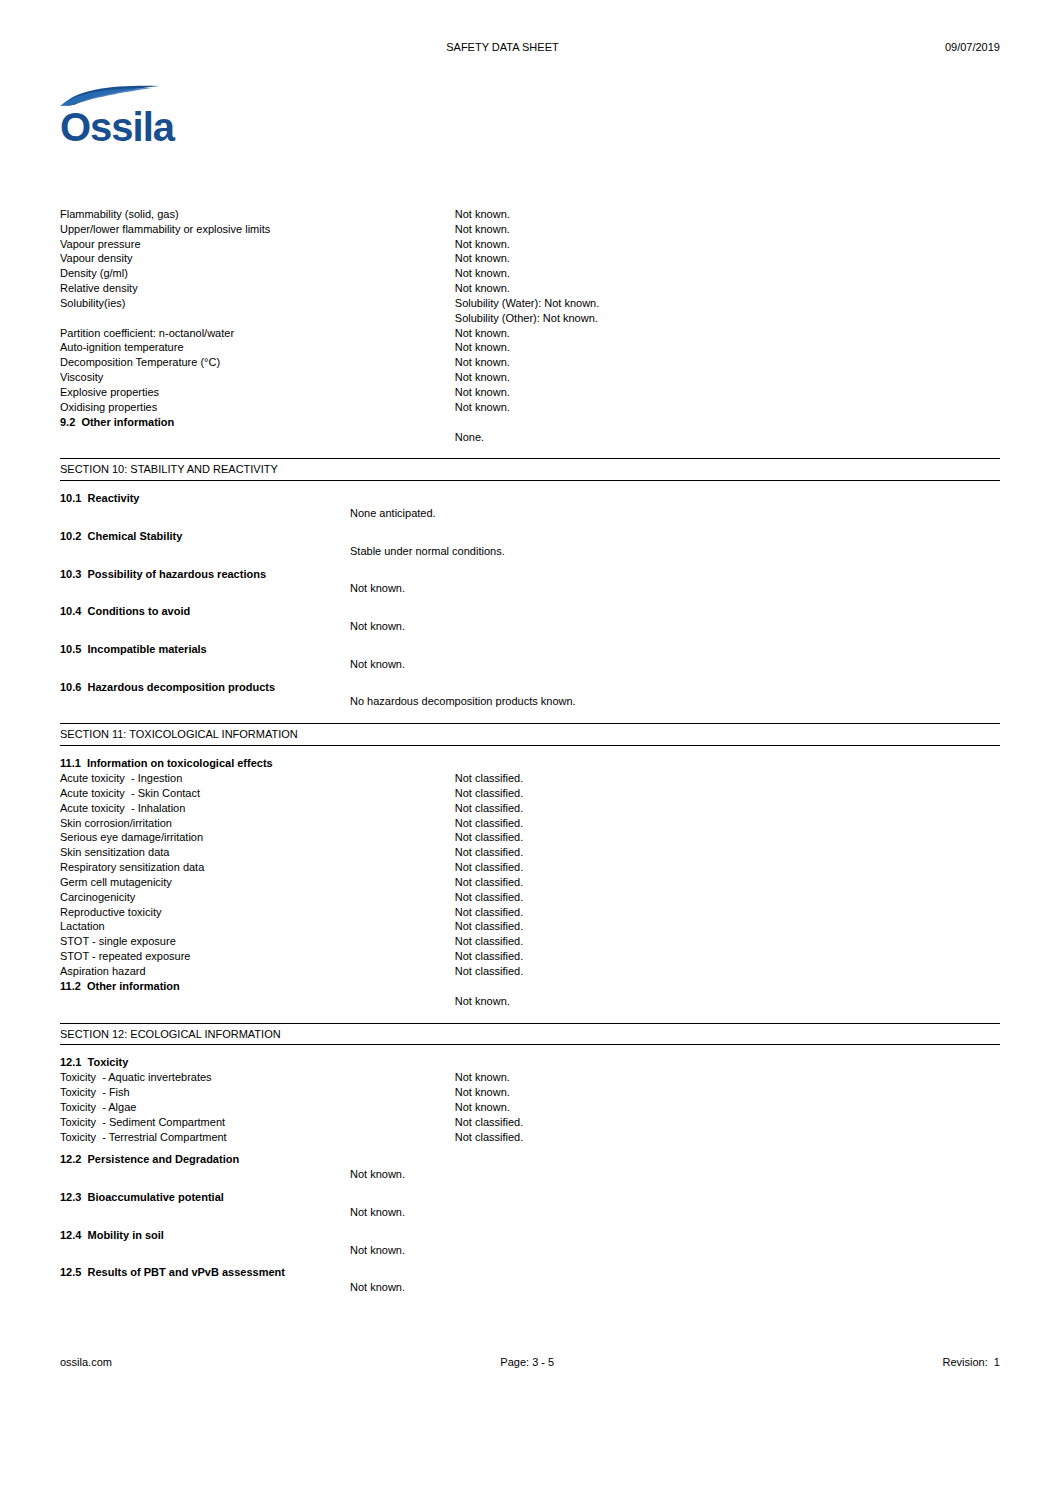SAFETY DATA SHEET
09/07/2019
Ossila
| Flammability (solid, gas) | Not known. |
| Upper/lower flammability or explosive limits | Not known. |
| Vapour pressure | Not known. |
| Vapour density | Not known. |
| Density (g/ml) | Not known. |
| Relative density | Not known. |
| Solubility(ies) | Solubility (Water): Not known. Solubility (Other): Not known. |
| Partition coefficient: n-octanol/water | Not known. |
| Auto-ignition temperature | Not known. |
| Decomposition Temperature (°C) | Not known. |
| Viscosity | Not known. |
| Explosive properties | Not known. |
| Oxidising properties | Not known. |
| 9.2 Other information | |
| | None. |
SECTION 10: STABILITY AND REACTIVITY
10.1 Reactivity
None anticipated.
10.2 Chemical Stability
Stable under normal conditions.
10.3 Possibility of hazardous reactions
Not known.
10.4 Conditions to avoid
Not known.
10.5 Incompatible materials
Not known.
10.6 Hazardous decomposition products
No hazardous decomposition products known.
SECTION 11: TOXICOLOGICAL INFORMATION
11.1 Information on toxicological effects
| Acute toxicity - Ingestion | Not classified. |
| Acute toxicity - Skin Contact | Not classified. |
| Acute toxicity - Inhalation | Not classified. |
| Skin corrosion/irritation | Not classified. |
| Serious eye damage/irritation | Not classified. |
| Skin sensitization data | Not classified. |
| Respiratory sensitization data | Not classified. |
| Germ cell mutagenicity | Not classified. |
| Carcinogenicity | Not classified. |
| Reproductive toxicity | Not classified. |
| Lactation | Not classified. |
| STOT - single exposure | Not classified. |
| STOT - repeated exposure | Not classified. |
| Aspiration hazard | Not classified. |
| 11.2 Other information | |
| | Not known. |
SECTION 12: ECOLOGICAL INFORMATION
12.1 Toxicity
| Toxicity - Aquatic invertebrates | Not known. |
| Toxicity - Fish | Not known. |
| Toxicity - Algae | Not known. |
| Toxicity - Sediment Compartment | Not classified. |
| Toxicity - Terrestrial Compartment | Not classified. |
12.2 Persistence and Degradation
Not known.
12.3 Bioaccumulative potential
Not known.
12.4 Mobility in soil
Not known.
12.5 Results of PBT and vPvB assessment
Not known.
ossila.com
Page: 3 - 5
Revision: 1